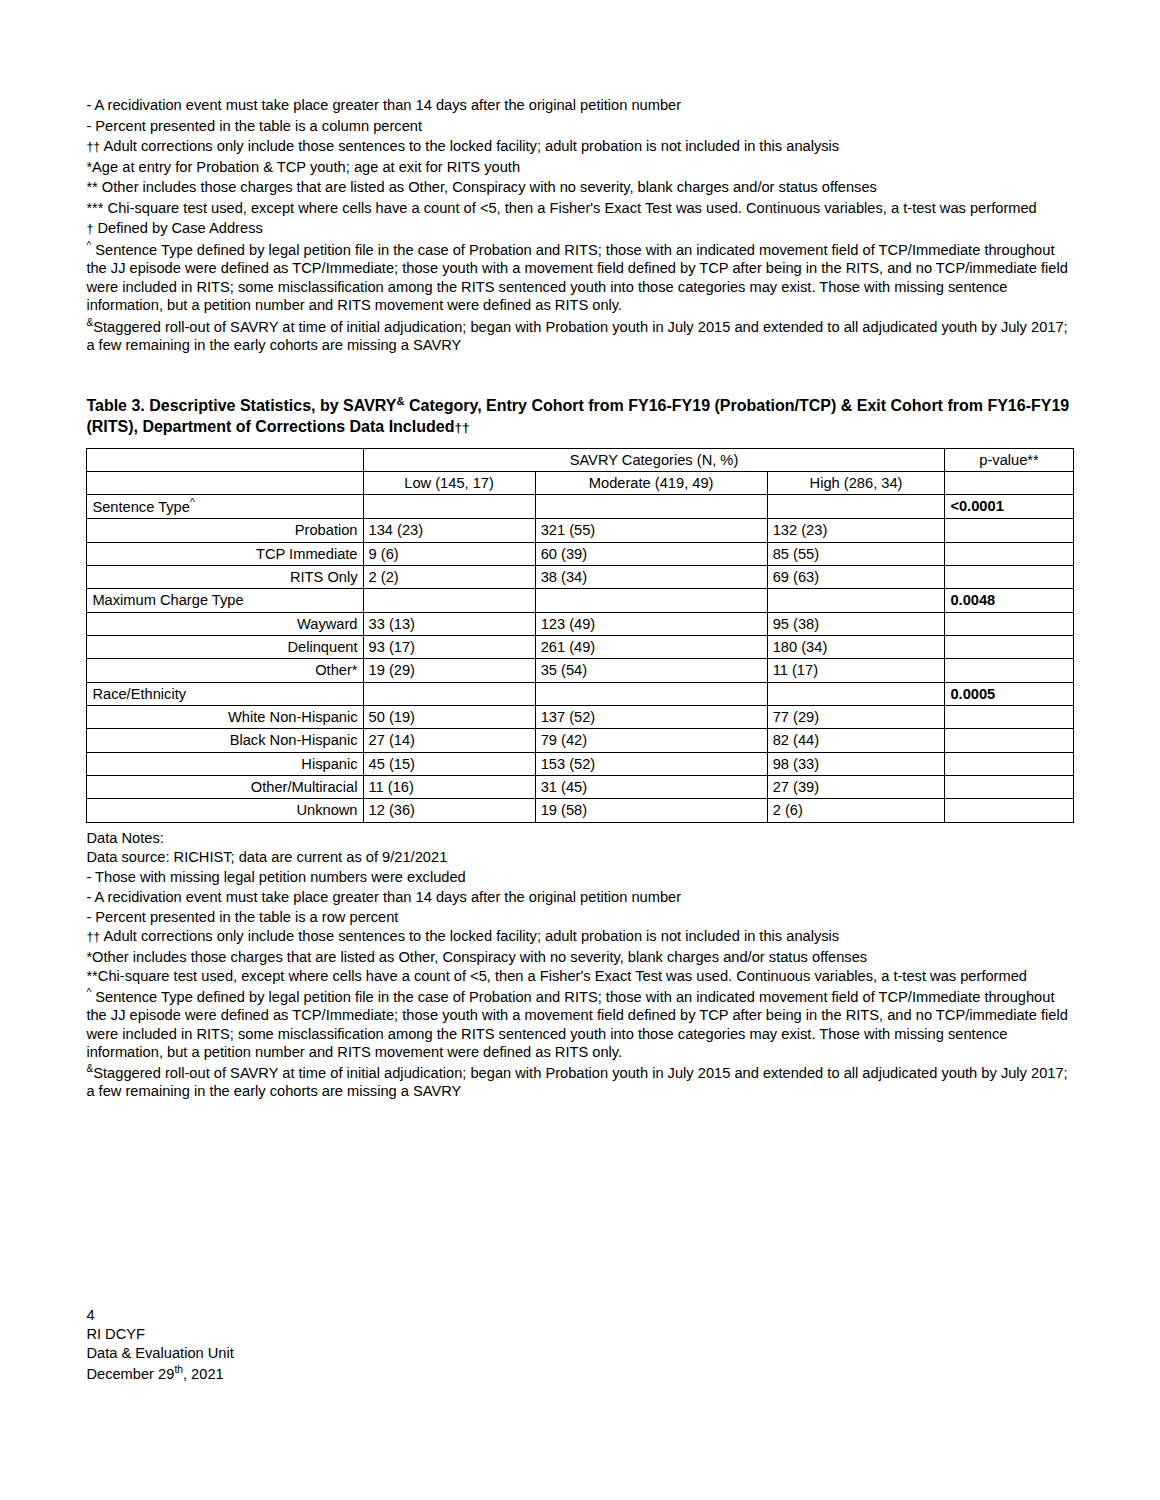- A recidivation event must take place greater than 14 days after the original petition number
- Percent presented in the table is a column percent
†† Adult corrections only include those sentences to the locked facility; adult probation is not included in this analysis
*Age at entry for Probation & TCP youth; age at exit for RITS youth
** Other includes those charges that are listed as Other, Conspiracy with no severity, blank charges and/or status offenses
*** Chi-square test used, except where cells have a count of <5, then a Fisher's Exact Test was used. Continuous variables, a t-test was performed
† Defined by Case Address
^ Sentence Type defined by legal petition file in the case of Probation and RITS; those with an indicated movement field of TCP/Immediate throughout the JJ episode were defined as TCP/Immediate; those youth with a movement field defined by TCP after being in the RITS, and no TCP/immediate field were included in RITS; some misclassification among the RITS sentenced youth into those categories may exist. Those with missing sentence information, but a petition number and RITS movement were defined as RITS only.
&Staggered roll-out of SAVRY at time of initial adjudication; began with Probation youth in July 2015 and extended to all adjudicated youth by July 2017; a few remaining in the early cohorts are missing a SAVRY
Table 3. Descriptive Statistics, by SAVRY& Category, Entry Cohort from FY16-FY19 (Probation/TCP) & Exit Cohort from FY16-FY19 (RITS), Department of Corrections Data Included††
| | SAVRY Categories (N, %) | p-value** |
| | Low (145, 17) | Moderate (419, 49) | High (286, 34) | |
| Sentence Type ^ | | | | <0.0001 |
| Probation | 134 (23) | 321 (55) | 132 (23) | |
| TCP Immediate | 9 (6) | 60 (39) | 85 (55) | |
| RITS Only | 2 (2) | 38 (34) | 69 (63) | |
| Maximum Charge Type | | | | 0.0048 |
| Wayward | 33 (13) | 123 (49) | 95 (38) | |
| Delinquent | 93 (17) | 261 (49) | 180 (34) | |
| Other* | 19 (29) | 35 (54) | 11 (17) | |
| Race/Ethnicity | | | | 0.0005 |
| White Non-Hispanic | 50 (19) | 137 (52) | 77 (29) | |
| Black Non-Hispanic | 27 (14) | 79 (42) | 82 (44) | |
| Hispanic | 45 (15) | 153 (52) | 98 (33) | |
| Other/Multiracial | 11 (16) | 31 (45) | 27 (39) | |
| Unknown | 12 (36) | 19 (58) | 2 (6) | |
Data Notes:
Data source: RICHIST; data are current as of 9/21/2021
- Those with missing legal petition numbers were excluded
- A recidivation event must take place greater than 14 days after the original petition number
- Percent presented in the table is a row percent
†† Adult corrections only include those sentences to the locked facility; adult probation is not included in this analysis
*Other includes those charges that are listed as Other, Conspiracy with no severity, blank charges and/or status offenses
**Chi-square test used, except where cells have a count of <5, then a Fisher's Exact Test was used. Continuous variables, a t-test was performed
^ Sentence Type defined by legal petition file in the case of Probation and RITS; those with an indicated movement field of TCP/Immediate throughout the JJ episode were defined as TCP/Immediate; those youth with a movement field defined by TCP after being in the RITS, and no TCP/immediate field were included in RITS; some misclassification among the RITS sentenced youth into those categories may exist. Those with missing sentence information, but a petition number and RITS movement were defined as RITS only.
&Staggered roll-out of SAVRY at time of initial adjudication; began with Probation youth in July 2015 and extended to all adjudicated youth by July 2017; a few remaining in the early cohorts are missing a SAVRY
4
RI DCYF
Data & Evaluation Unit
December 29th, 2021